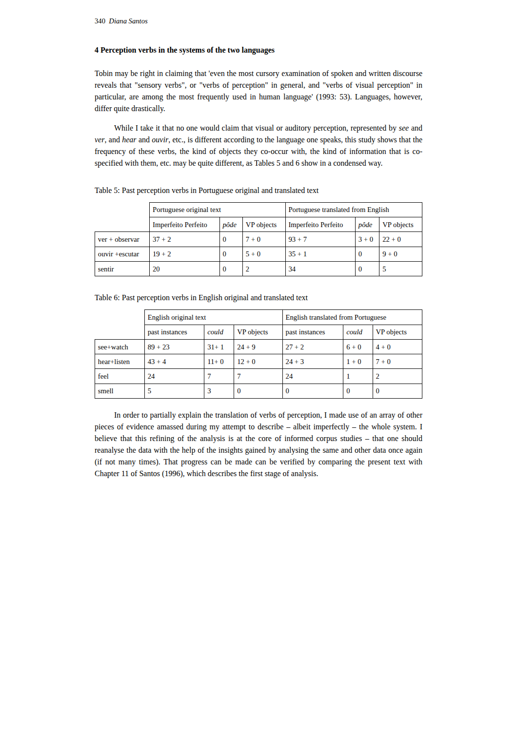340 Diana Santos
4 Perception verbs in the systems of the two languages
Tobin may be right in claiming that 'even the most cursory examination of spoken and written discourse reveals that "sensory verbs", or "verbs of perception" in general, and "verbs of visual perception" in particular, are among the most frequently used in human language' (1993: 53). Languages, however, differ quite drastically.
While I take it that no one would claim that visual or auditory perception, represented by see and ver, and hear and ouvir, etc., is different according to the language one speaks, this study shows that the frequency of these verbs, the kind of objects they co-occur with, the kind of information that is co-specified with them, etc. may be quite different, as Tables 5 and 6 show in a condensed way.
Table 5: Past perception verbs in Portuguese original and translated text
| | Portuguese original text | Portuguese translated from English |
| --- | --- | --- |
| | Imperfeito Perfeito | pôde | VP objects | Imperfeito Perfeito | pôde | VP objects |
| ver + observar | 37 + 2 | 0 | 7 + 0 | 93 + 7 | 3 + 0 | 22 + 0 |
| ouvir +escutar | 19 + 2 | 0 | 5 + 0 | 35 + 1 | 0 | 9 + 0 |
| sentir | 20 | 0 | 2 | 34 | 0 | 5 |
Table 6: Past perception verbs in English original and translated text
| | English original text | English translated from Portuguese |
| --- | --- | --- |
| | past instances | could | VP objects | past instances | could | VP objects |
| see+watch | 89 + 23 | 31+ 1 | 24 + 9 | 27 + 2 | 6 + 0 | 4 + 0 |
| hear+listen | 43 + 4 | 11+ 0 | 12 + 0 | 24 + 3 | 1 + 0 | 7 + 0 |
| feel | 24 | 7 | 7 | 24 | 1 | 2 |
| smell | 5 | 3 | 0 | 0 | 0 | 0 |
In order to partially explain the translation of verbs of perception, I made use of an array of other pieces of evidence amassed during my attempt to describe – albeit imperfectly – the whole system. I believe that this refining of the analysis is at the core of informed corpus studies – that one should reanalyse the data with the help of the insights gained by analysing the same and other data once again (if not many times). That progress can be made can be verified by comparing the present text with Chapter 11 of Santos (1996), which describes the first stage of analysis.